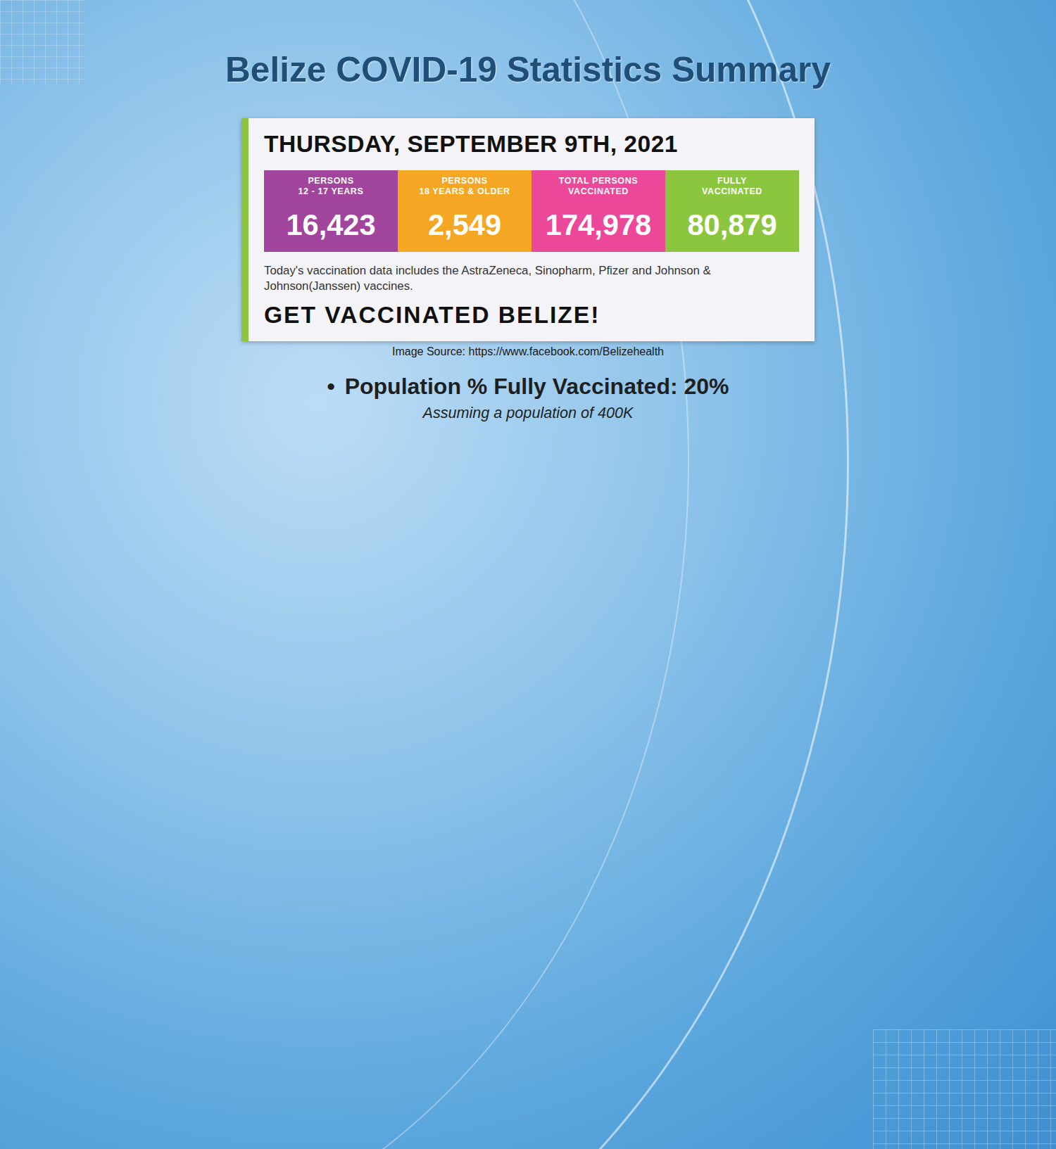Belize COVID-19 Statistics Summary
THURSDAY, SEPTEMBER 9TH, 2021
| Persons 12 - 17 Years | Persons 18 Years & Older | Total Persons Vaccinated | Fully Vaccinated |
| --- | --- | --- | --- |
| 16,423 | 2,549 | 174,978 | 80,879 |
Today's vaccination data includes the AstraZeneca, Sinopharm, Pfizer and Johnson & Johnson(Janssen) vaccines.
GET VACCINATED BELIZE!
Image Source: https://www.facebook.com/Belizehealth
Population % Fully Vaccinated: 20% Assuming a population of 400K